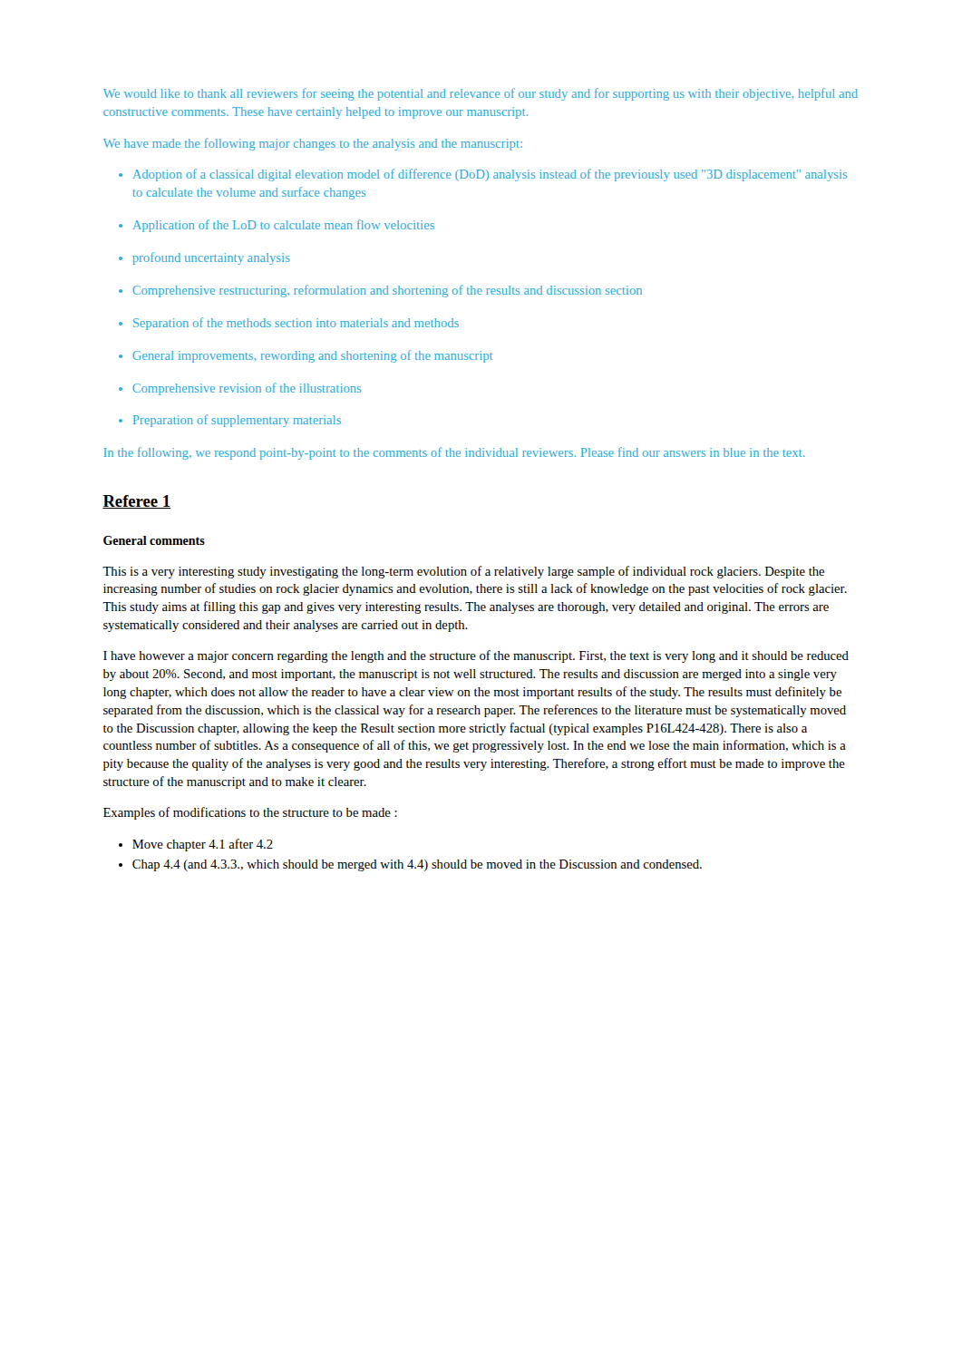We would like to thank all reviewers for seeing the potential and relevance of our study and for supporting us with their objective, helpful and constructive comments. These have certainly helped to improve our manuscript.
We have made the following major changes to the analysis and the manuscript:
Adoption of a classical digital elevation model of difference (DoD) analysis instead of the previously used "3D displacement" analysis to calculate the volume and surface changes
Application of the LoD to calculate mean flow velocities
profound uncertainty analysis
Comprehensive restructuring, reformulation and shortening of the results and discussion section
Separation of the methods section into materials and methods
General improvements, rewording and shortening of the manuscript
Comprehensive revision of the illustrations
Preparation of supplementary materials
In the following, we respond point-by-point to the comments of the individual reviewers. Please find our answers in blue in the text.
Referee 1
General comments
This is a very interesting study investigating the long-term evolution of a relatively large sample of individual rock glaciers. Despite the increasing number of studies on rock glacier dynamics and evolution, there is still a lack of knowledge on the past velocities of rock glacier. This study aims at filling this gap and gives very interesting results. The analyses are thorough, very detailed and original. The errors are systematically considered and their analyses are carried out in depth.
I have however a major concern regarding the length and the structure of the manuscript. First, the text is very long and it should be reduced by about 20%. Second, and most important, the manuscript is not well structured. The results and discussion are merged into a single very long chapter, which does not allow the reader to have a clear view on the most important results of the study. The results must definitely be separated from the discussion, which is the classical way for a research paper. The references to the literature must be systematically moved to the Discussion chapter, allowing the keep the Result section more strictly factual (typical examples P16L424-428). There is also a countless number of subtitles. As a consequence of all of this, we get progressively lost. In the end we lose the main information, which is a pity because the quality of the analyses is very good and the results very interesting. Therefore, a strong effort must be made to improve the structure of the manuscript and to make it clearer.
Examples of modifications to the structure to be made :
Move chapter 4.1 after 4.2
Chap 4.4 (and 4.3.3., which should be merged with 4.4) should be moved in the Discussion and condensed.